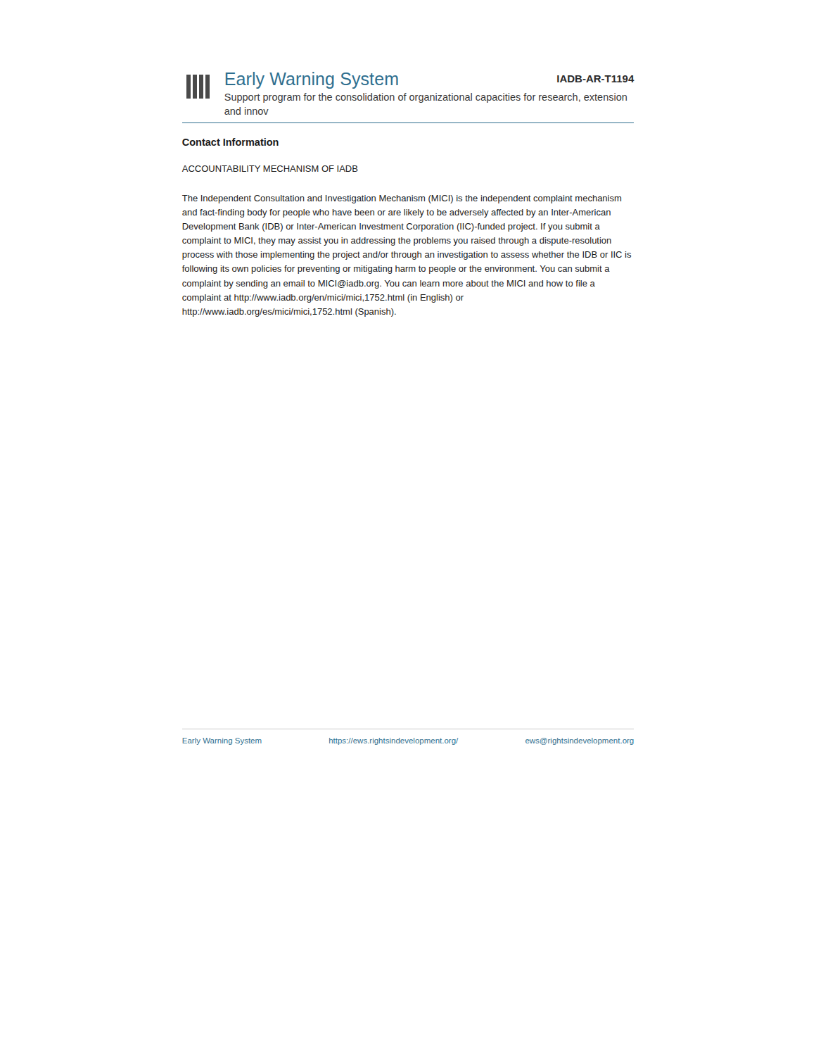Early Warning System
Support program for the consolidation of organizational capacities for research, extension and innov
IADB-AR-T1194
Contact Information
ACCOUNTABILITY MECHANISM OF IADB
The Independent Consultation and Investigation Mechanism (MICI) is the independent complaint mechanism and fact-finding body for people who have been or are likely to be adversely affected by an Inter-American Development Bank (IDB) or Inter-American Investment Corporation (IIC)-funded project. If you submit a complaint to MICI, they may assist you in addressing the problems you raised through a dispute-resolution process with those implementing the project and/or through an investigation to assess whether the IDB or IIC is following its own policies for preventing or mitigating harm to people or the environment. You can submit a complaint by sending an email to MICI@iadb.org. You can learn more about the MICI and how to file a complaint at http://www.iadb.org/en/mici/mici,1752.html (in English) or http://www.iadb.org/es/mici/mici,1752.html (Spanish).
Early Warning System
https://ews.rightsindevelopment.org/
ews@rightsindevelopment.org